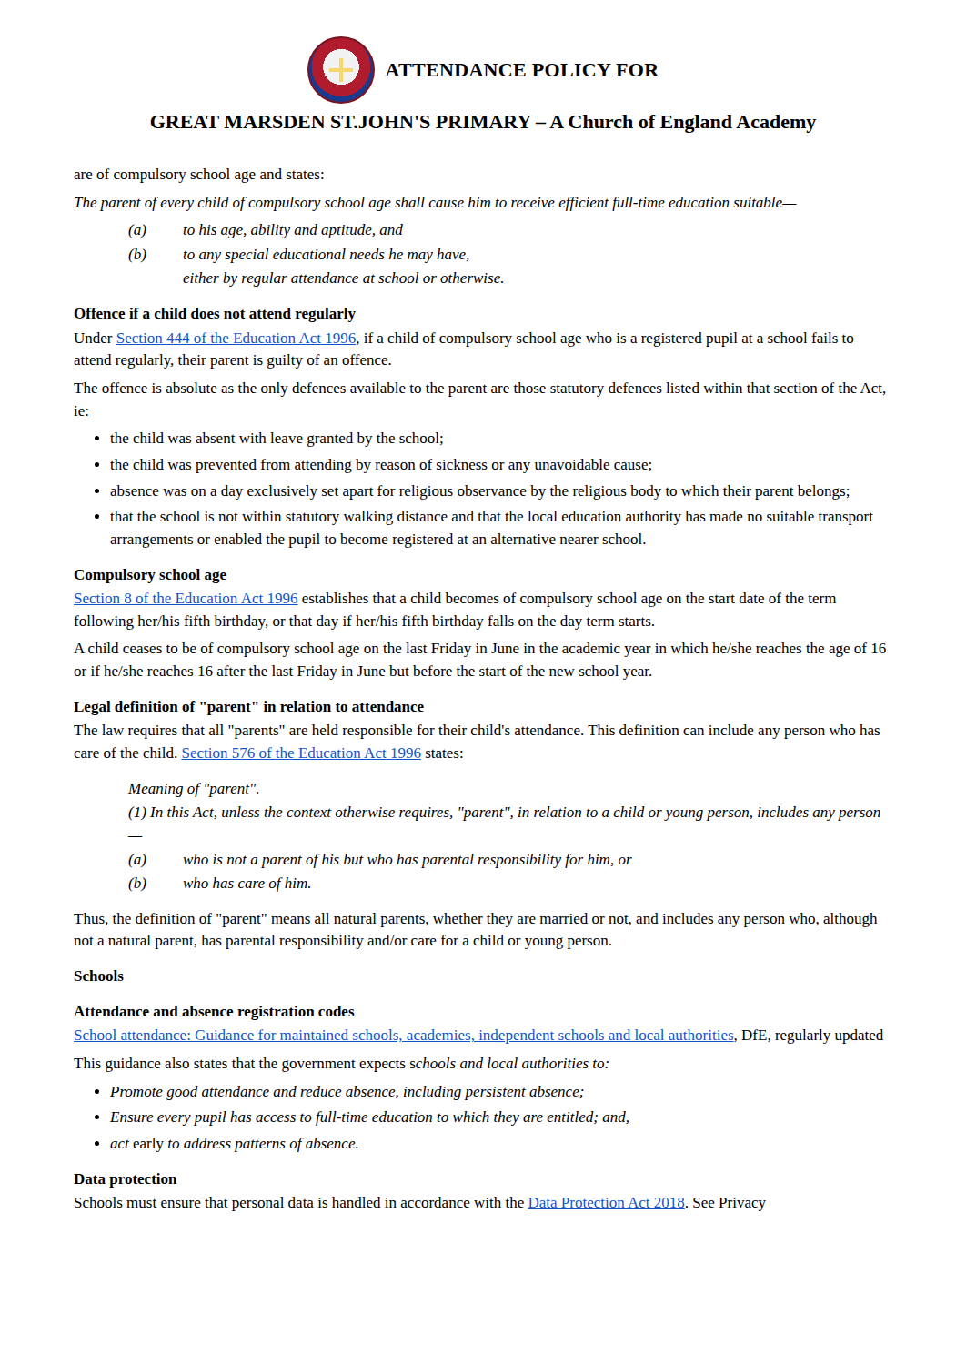ATTENDANCE POLICY FOR
GREAT MARSDEN ST.JOHN'S PRIMARY – A Church of England Academy
are of compulsory school age and states:
The parent of every child of compulsory school age shall cause him to receive efficient full-time education suitable—
(a) to his age, ability and aptitude, and
(b) to any special educational needs he may have,
either by regular attendance at school or otherwise.
Offence if a child does not attend regularly
Under Section 444 of the Education Act 1996, if a child of compulsory school age who is a registered pupil at a school fails to attend regularly, their parent is guilty of an offence.
The offence is absolute as the only defences available to the parent are those statutory defences listed within that section of the Act, ie:
the child was absent with leave granted by the school;
the child was prevented from attending by reason of sickness or any unavoidable cause;
absence was on a day exclusively set apart for religious observance by the religious body to which their parent belongs;
that the school is not within statutory walking distance and that the local education authority has made no suitable transport arrangements or enabled the pupil to become registered at an alternative nearer school.
Compulsory school age
Section 8 of the Education Act 1996 establishes that a child becomes of compulsory school age on the start date of the term following her/his fifth birthday, or that day if her/his fifth birthday falls on the day term starts.
A child ceases to be of compulsory school age on the last Friday in June in the academic year in which he/she reaches the age of 16 or if he/she reaches 16 after the last Friday in June but before the start of the new school year.
Legal definition of "parent" in relation to attendance
The law requires that all "parents" are held responsible for their child's attendance. This definition can include any person who has care of the child. Section 576 of the Education Act 1996 states:
Meaning of "parent".
(1) In this Act, unless the context otherwise requires, "parent", in relation to a child or young person, includes any person—
(a) who is not a parent of his but who has parental responsibility for him, or
(b) who has care of him.
Thus, the definition of "parent" means all natural parents, whether they are married or not, and includes any person who, although not a natural parent, has parental responsibility and/or care for a child or young person.
Schools
Attendance and absence registration codes
School attendance: Guidance for maintained schools, academies, independent schools and local authorities, DfE, regularly updated
This guidance also states that the government expects schools and local authorities to:
Promote good attendance and reduce absence, including persistent absence;
Ensure every pupil has access to full-time education to which they are entitled; and,
act early to address patterns of absence.
Data protection
Schools must ensure that personal data is handled in accordance with the Data Protection Act 2018. See Privacy